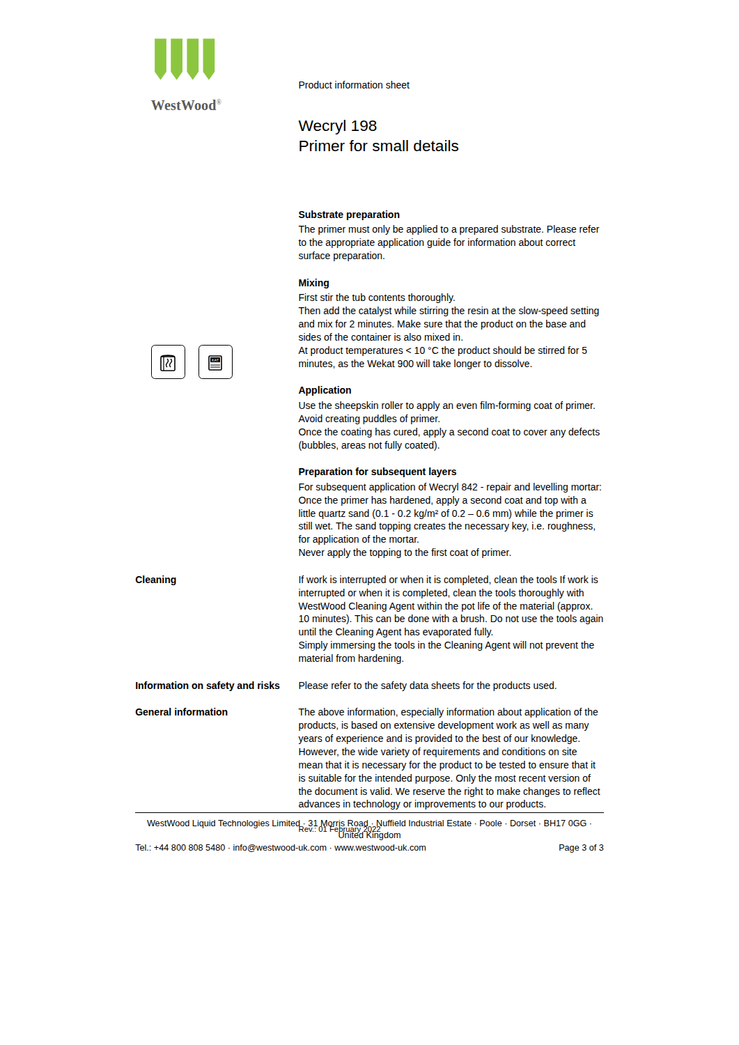WestWood®
Product information sheet
Wecryl 198
Primer for small details
KAT
Substrate preparation
The primer must only be applied to a prepared substrate. Please refer to the appropriate application guide for information about correct surface preparation.
Mixing
First stir the tub contents thoroughly.
Then add the catalyst while stirring the resin at the slow-speed setting and mix for 2 minutes. Make sure that the product on the base and sides of the container is also mixed in.
At product temperatures < 10 °C the product should be stirred for 5 minutes, as the Wekat 900 will take longer to dissolve.
Application
Use the sheepskin roller to apply an even film-forming coat of primer. Avoid creating puddles of primer.
Once the coating has cured, apply a second coat to cover any defects (bubbles, areas not fully coated).
Preparation for subsequent layers
For subsequent application of Wecryl 842 - repair and levelling mortar:
Once the primer has hardened, apply a second coat and top with a little quartz sand (0.1 - 0.2 kg/m² of 0.2 – 0.6 mm) while the primer is still wet. The sand topping creates the necessary key, i.e. roughness, for application of the mortar.
Never apply the topping to the first coat of primer.
Cleaning
If work is interrupted or when it is completed, clean the tools If work is interrupted or when it is completed, clean the tools thoroughly with WestWood Cleaning Agent within the pot life of the material (approx. 10 minutes). This can be done with a brush. Do not use the tools again until the Cleaning Agent has evaporated fully.
Simply immersing the tools in the Cleaning Agent will not prevent the material from hardening.
Information on safety and risks
Please refer to the safety data sheets for the products used.
General information
The above information, especially information about application of the products, is based on extensive development work as well as many years of experience and is provided to the best of our knowledge.
However, the wide variety of requirements and conditions on site mean that it is necessary for the product to be tested to ensure that it is suitable for the intended purpose. Only the most recent version of the document is valid. We reserve the right to make changes to reflect advances in technology or improvements to our products.
Rev.: 01 February 2022
WestWood Liquid Technologies Limited · 31 Morris Road · Nuffield Industrial Estate · Poole · Dorset · BH17 0GG · United Kingdom
Tel.: +44 800 808 5480 · info@westwood-uk.com · www.westwood-uk.com Page 3 of 3